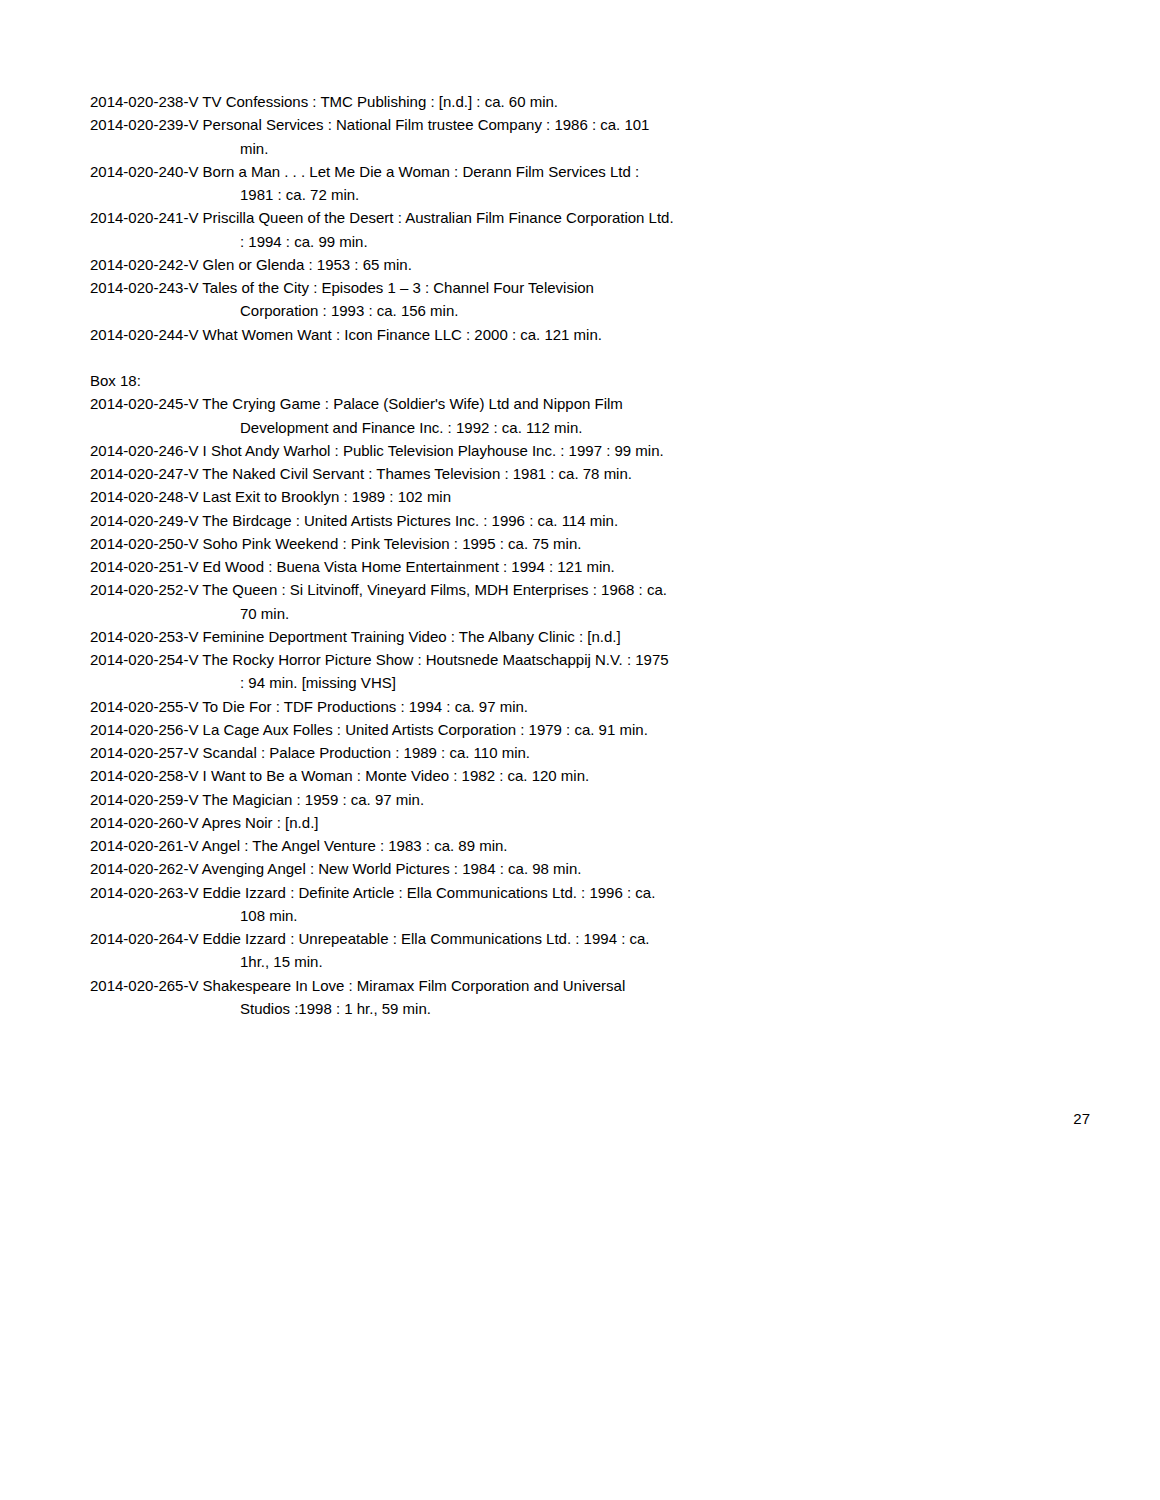2014-020-238-V TV Confessions : TMC Publishing : [n.d.] : ca. 60 min.
2014-020-239-V Personal Services : National Film trustee Company : 1986 : ca. 101 min.
2014-020-240-V Born a Man . . . Let Me Die a Woman : Derann Film Services Ltd : 1981 : ca. 72 min.
2014-020-241-V Priscilla Queen of the Desert : Australian Film Finance Corporation Ltd. : 1994 : ca. 99 min.
2014-020-242-V Glen or Glenda : 1953 : 65 min.
2014-020-243-V Tales of the City : Episodes 1 – 3 : Channel Four Television Corporation : 1993 : ca. 156 min.
2014-020-244-V What Women Want : Icon Finance LLC : 2000 : ca. 121 min.
Box 18:
2014-020-245-V The Crying Game : Palace (Soldier's Wife) Ltd and Nippon Film Development and Finance Inc. : 1992 : ca. 112 min.
2014-020-246-V I Shot Andy Warhol : Public Television Playhouse Inc. : 1997 : 99 min.
2014-020-247-V The Naked Civil Servant : Thames Television : 1981 : ca. 78 min.
2014-020-248-V Last Exit to Brooklyn : 1989 : 102 min
2014-020-249-V The Birdcage : United Artists Pictures Inc. : 1996 : ca. 114 min.
2014-020-250-V Soho Pink Weekend : Pink Television : 1995 : ca. 75 min.
2014-020-251-V Ed Wood : Buena Vista Home Entertainment : 1994 : 121 min.
2014-020-252-V The Queen : Si Litvinoff, Vineyard Films, MDH Enterprises : 1968 : ca. 70 min.
2014-020-253-V Feminine Deportment Training Video : The Albany Clinic : [n.d.]
2014-020-254-V The Rocky Horror Picture Show : Houtsnede Maatschappij N.V. : 1975 : 94 min. [missing VHS]
2014-020-255-V To Die For : TDF Productions : 1994 : ca. 97 min.
2014-020-256-V La Cage Aux Folles : United Artists Corporation : 1979 : ca. 91 min.
2014-020-257-V Scandal : Palace Production : 1989 : ca. 110 min.
2014-020-258-V I Want to Be a Woman : Monte Video : 1982 : ca. 120 min.
2014-020-259-V The Magician : 1959 : ca. 97 min.
2014-020-260-V Apres Noir : [n.d.]
2014-020-261-V Angel : The Angel Venture : 1983 : ca. 89 min.
2014-020-262-V Avenging Angel : New World Pictures : 1984 : ca. 98 min.
2014-020-263-V Eddie Izzard : Definite Article : Ella Communications Ltd. : 1996 : ca. 108 min.
2014-020-264-V Eddie Izzard : Unrepeatable : Ella Communications Ltd. : 1994 : ca. 1hr., 15 min.
2014-020-265-V Shakespeare In Love : Miramax Film Corporation and Universal Studios :1998 : 1 hr., 59 min.
27